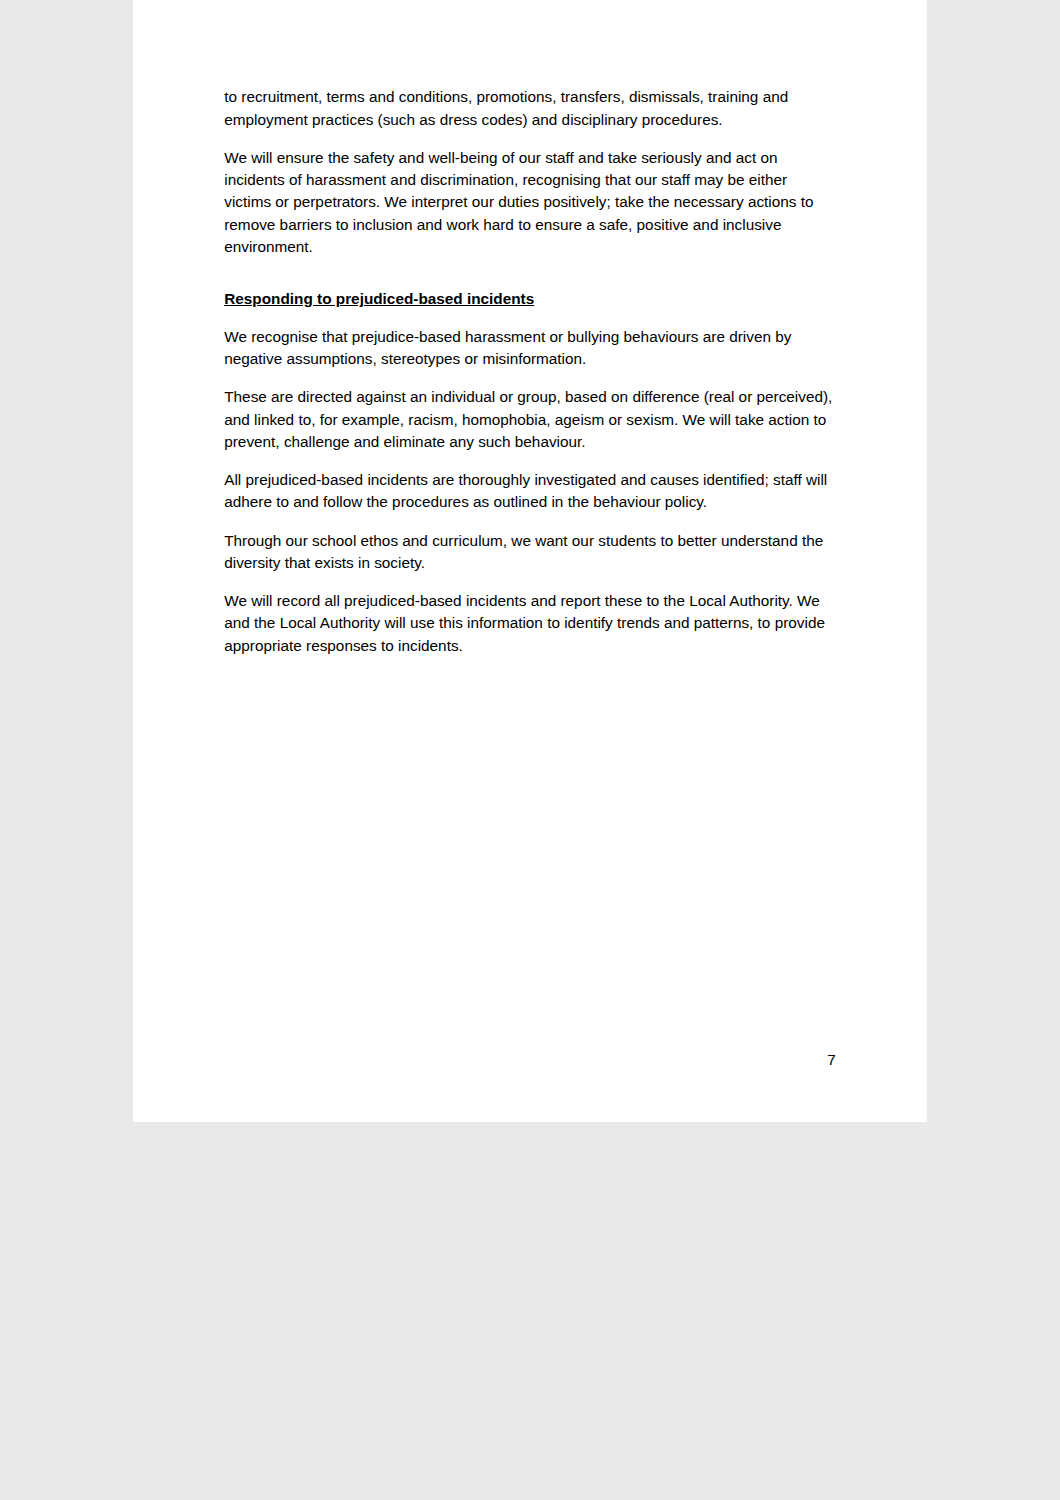to recruitment, terms and conditions, promotions, transfers, dismissals, training and employment practices (such as dress codes) and disciplinary procedures.
We will ensure the safety and well-being of our staff and take seriously and act on incidents of harassment and discrimination, recognising that our staff may be either victims or perpetrators. We interpret our duties positively; take the necessary actions to remove barriers to inclusion and work hard to ensure a safe, positive and inclusive environment.
Responding to prejudiced-based incidents
We recognise that prejudice-based harassment or bullying behaviours are driven by negative assumptions, stereotypes or misinformation.
These are directed against an individual or group, based on difference (real or perceived), and linked to, for example, racism, homophobia, ageism or sexism. We will take action to prevent, challenge and eliminate any such behaviour.
All prejudiced-based incidents are thoroughly investigated and causes identified; staff will adhere to and follow the procedures as outlined in the behaviour policy.
Through our school ethos and curriculum, we want our students to better understand the diversity that exists in society.
We will record all prejudiced-based incidents and report these to the Local Authority. We and the Local Authority will use this information to identify trends and patterns, to provide appropriate responses to incidents.
7